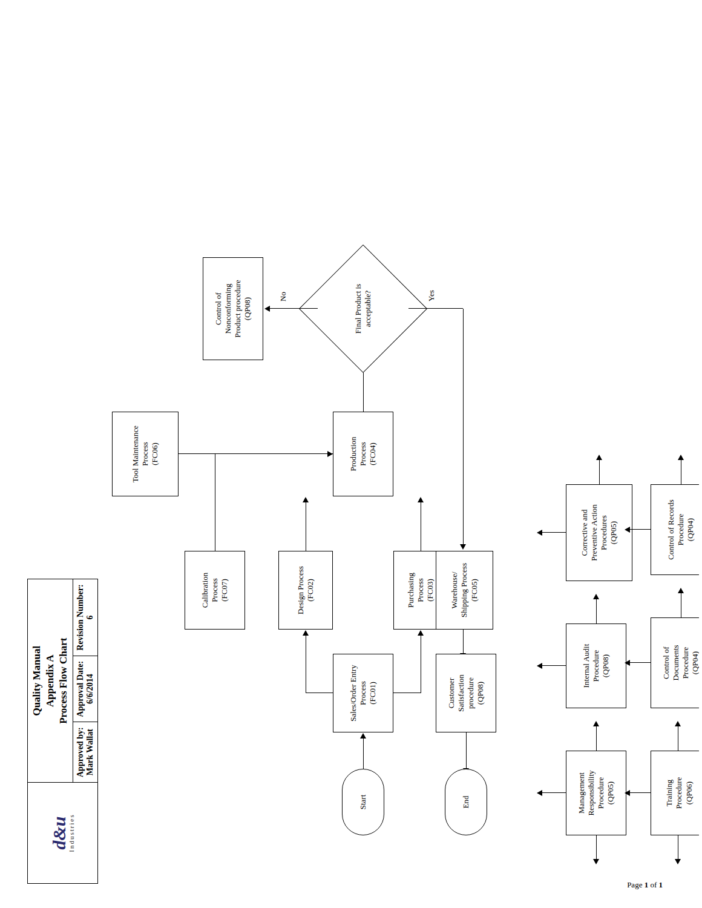| d&u Industries | Quality Manual Appendix A Process Flow Chart |
| Approved by: Mark Wallat | Approval Date: 6/6/2014 | Revision Number: 6 |
Start
Sales/Order Entry
Process
(FC01)
Design Process
(FC02)
Purchasing
Process
(FC03)
Production
Process
(FC04)
Calibration
Process
(FC07)
Tool Maintenance
Process
(FC06)
Final Product is
acceptable?
No
Control of
Nonconforming
Product procedure
(QP08)
Yes
Warehouse/
Shipping Process
(FC05)
Customer
Satisfaction
procedure
(QP08)
End
Management
Responsibility
Procedure
(QP05)
Internal Audit
Procedure
(QP08)
Corrective and
Preventive Action
Procedures
(QP05)
Training
Procedure
(QP06)
Control of
Documents
Procedure
(QP04)
Control of Records
Procedure
(QP04)
Page 1 of 1